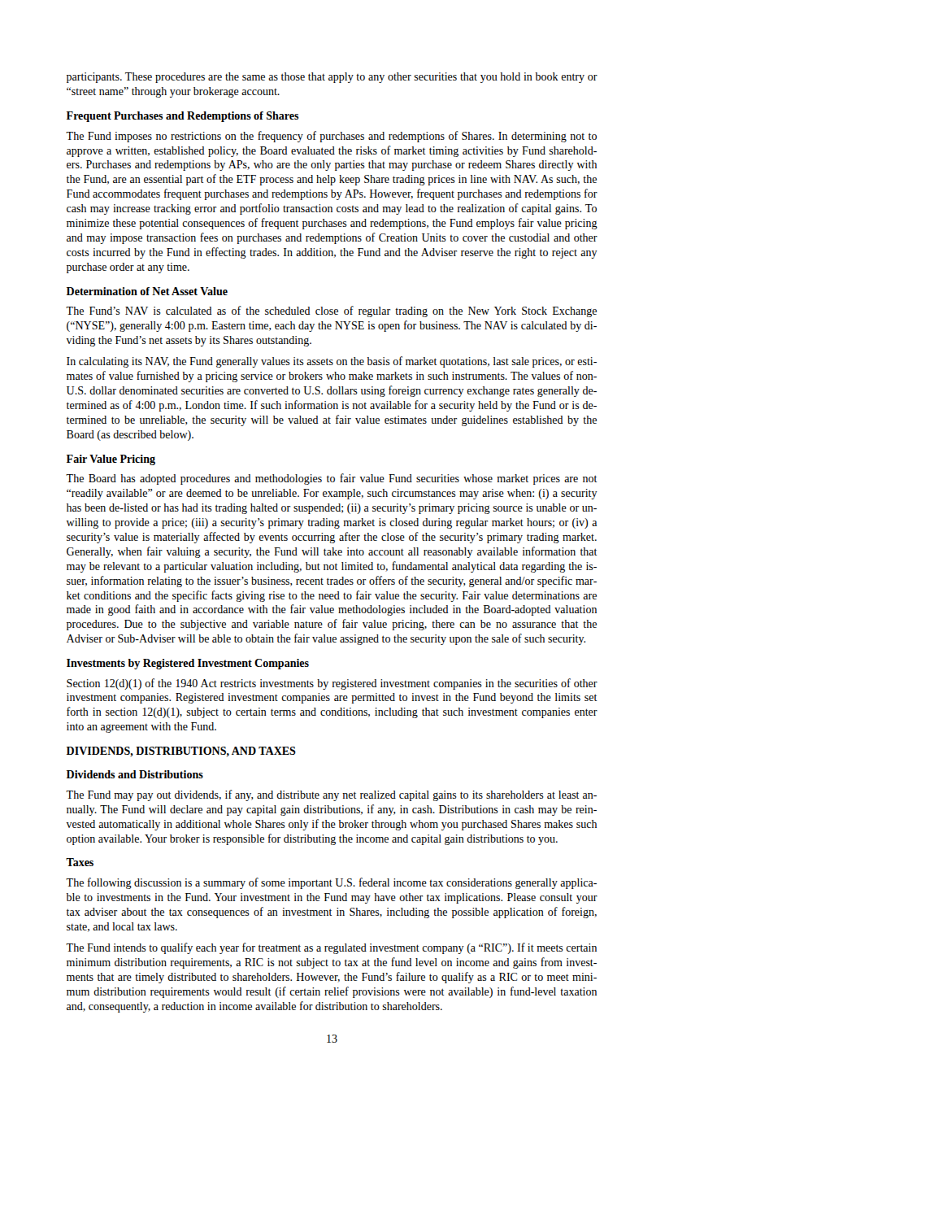participants. These procedures are the same as those that apply to any other securities that you hold in book entry or “street name” through your brokerage account.
Frequent Purchases and Redemptions of Shares
The Fund imposes no restrictions on the frequency of purchases and redemptions of Shares. In determining not to approve a written, established policy, the Board evaluated the risks of market timing activities by Fund shareholders. Purchases and redemptions by APs, who are the only parties that may purchase or redeem Shares directly with the Fund, are an essential part of the ETF process and help keep Share trading prices in line with NAV. As such, the Fund accommodates frequent purchases and redemptions by APs. However, frequent purchases and redemptions for cash may increase tracking error and portfolio transaction costs and may lead to the realization of capital gains. To minimize these potential consequences of frequent purchases and redemptions, the Fund employs fair value pricing and may impose transaction fees on purchases and redemptions of Creation Units to cover the custodial and other costs incurred by the Fund in effecting trades. In addition, the Fund and the Adviser reserve the right to reject any purchase order at any time.
Determination of Net Asset Value
The Fund’s NAV is calculated as of the scheduled close of regular trading on the New York Stock Exchange (“NYSE”), generally 4:00 p.m. Eastern time, each day the NYSE is open for business. The NAV is calculated by dividing the Fund’s net assets by its Shares outstanding.
In calculating its NAV, the Fund generally values its assets on the basis of market quotations, last sale prices, or estimates of value furnished by a pricing service or brokers who make markets in such instruments. The values of non-U.S. dollar denominated securities are converted to U.S. dollars using foreign currency exchange rates generally determined as of 4:00 p.m., London time. If such information is not available for a security held by the Fund or is determined to be unreliable, the security will be valued at fair value estimates under guidelines established by the Board (as described below).
Fair Value Pricing
The Board has adopted procedures and methodologies to fair value Fund securities whose market prices are not “readily available” or are deemed to be unreliable. For example, such circumstances may arise when: (i) a security has been de-listed or has had its trading halted or suspended; (ii) a security’s primary pricing source is unable or unwilling to provide a price; (iii) a security’s primary trading market is closed during regular market hours; or (iv) a security’s value is materially affected by events occurring after the close of the security’s primary trading market. Generally, when fair valuing a security, the Fund will take into account all reasonably available information that may be relevant to a particular valuation including, but not limited to, fundamental analytical data regarding the issuer, information relating to the issuer’s business, recent trades or offers of the security, general and/or specific market conditions and the specific facts giving rise to the need to fair value the security. Fair value determinations are made in good faith and in accordance with the fair value methodologies included in the Board-adopted valuation procedures. Due to the subjective and variable nature of fair value pricing, there can be no assurance that the Adviser or Sub-Adviser will be able to obtain the fair value assigned to the security upon the sale of such security.
Investments by Registered Investment Companies
Section 12(d)(1) of the 1940 Act restricts investments by registered investment companies in the securities of other investment companies. Registered investment companies are permitted to invest in the Fund beyond the limits set forth in section 12(d)(1), subject to certain terms and conditions, including that such investment companies enter into an agreement with the Fund.
DIVIDENDS, DISTRIBUTIONS, AND TAXES
Dividends and Distributions
The Fund may pay out dividends, if any, and distribute any net realized capital gains to its shareholders at least annually. The Fund will declare and pay capital gain distributions, if any, in cash. Distributions in cash may be reinvested automatically in additional whole Shares only if the broker through whom you purchased Shares makes such option available. Your broker is responsible for distributing the income and capital gain distributions to you.
Taxes
The following discussion is a summary of some important U.S. federal income tax considerations generally applicable to investments in the Fund. Your investment in the Fund may have other tax implications. Please consult your tax adviser about the tax consequences of an investment in Shares, including the possible application of foreign, state, and local tax laws.
The Fund intends to qualify each year for treatment as a regulated investment company (a “RIC”). If it meets certain minimum distribution requirements, a RIC is not subject to tax at the fund level on income and gains from investments that are timely distributed to shareholders. However, the Fund’s failure to qualify as a RIC or to meet minimum distribution requirements would result (if certain relief provisions were not available) in fund-level taxation and, consequently, a reduction in income available for distribution to shareholders.
13